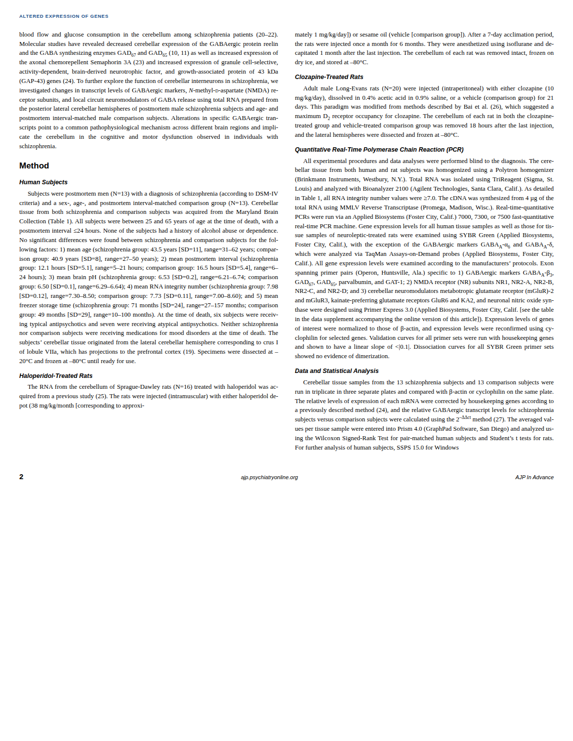ALTERED EXPRESSION OF GENES
blood flow and glucose consumption in the cerebellum among schizophrenia patients (20–22). Molecular studies have revealed decreased cerebellar expression of the GABAergic protein reelin and the GABA synthesizing enzymes GAD67 and GAD65 (10, 11) as well as increased expression of the axonal chemorepellent Semaphorin 3A (23) and increased expression of granule cell-selective, activity-dependent, brain-derived neurotrophic factor, and growth-associated protein of 43 kDa (GAP-43) genes (24). To further explore the function of cerebellar interneurons in schizophrenia, we investigated changes in transcript levels of GABAergic markers, N-methyl-d-aspartate (NMDA) receptor subunits, and local circuit neuromodulators of GABA release using total RNA prepared from the posterior lateral cerebellar hemispheres of postmortem male schizophrenia subjects and age- and postmortem interval-matched male comparison subjects. Alterations in specific GABAergic transcripts point to a common pathophysiological mechanism across different brain regions and implicate the cerebellum in the cognitive and motor dysfunction observed in individuals with schizophrenia.
Method
Human Subjects
Subjects were postmortem men (N=13) with a diagnosis of schizophrenia (according to DSM-IV criteria) and a sex-, age-, and postmortem interval-matched comparison group (N=13). Cerebellar tissue from both schizophrenia and comparison subjects was acquired from the Maryland Brain Collection (Table 1). All subjects were between 25 and 65 years of age at the time of death, with a postmortem interval ≤24 hours. None of the subjects had a history of alcohol abuse or dependence. No significant differences were found between schizophrenia and comparison subjects for the following factors: 1) mean age (schizophrenia group: 43.5 years [SD=11], range=31–62 years; comparison group: 40.9 years [SD=8], range=27–50 years); 2) mean postmortem interval (schizophrenia group: 12.1 hours [SD=5.1], range=5–21 hours; comparison group: 16.5 hours [SD=5.4], range=6–24 hours); 3) mean brain pH (schizophrenia group: 6.53 [SD=0.2], range=6.21–6.74; comparison group: 6.50 [SD=0.1], range=6.29–6.64); 4) mean RNA integrity number (schizophrenia group: 7.98 [SD=0.12], range=7.30–8.50; comparison group: 7.73 [SD=0.11], range=7.00–8.60); and 5) mean freezer storage time (schizophrenia group: 71 months [SD=24], range=27–157 months; comparison group: 49 months [SD=29], range=10–100 months). At the time of death, six subjects were receiving typical antipsychotics and seven were receiving atypical antipsychotics. Neither schizophrenia nor comparison subjects were receiving medications for mood disorders at the time of death. The subjects’ cerebellar tissue originated from the lateral cerebellar hemisphere corresponding to crus I of lobule VIIa, which has projections to the prefrontal cortex (19). Specimens were dissected at –20°C and frozen at –80°C until ready for use.
Haloperidol-Treated Rats
The RNA from the cerebellum of Sprague-Dawley rats (N=16) treated with haloperidol was acquired from a previous study (25). The rats were injected (intramuscular) with either haloperidol depot (38 mg/kg/month [corresponding to approxi-
mately 1 mg/kg/day]) or sesame oil (vehicle [comparison group]). After a 7-day acclimation period, the rats were injected once a month for 6 months. They were anesthetized using isoflurane and decapitated 1 month after the last injection. The cerebellum of each rat was removed intact, frozen on dry ice, and stored at –80°C.
Clozapine-Treated Rats
Adult male Long-Evans rats (N=20) were injected (intraperitoneal) with either clozapine (10 mg/kg/day), dissolved in 0.4% acetic acid in 0.9% saline, or a vehicle (comparison group) for 21 days. This paradigm was modified from methods described by Bai et al. (26), which suggested a maximum D2 receptor occupancy for clozapine. The cerebellum of each rat in both the clozapine-treated group and vehicle-treated comparison group was removed 18 hours after the last injection, and the lateral hemispheres were dissected and frozen at –80°C.
Quantitative Real-Time Polymerase Chain Reaction (PCR)
All experimental procedures and data analyses were performed blind to the diagnosis. The cerebellar tissue from both human and rat subjects was homogenized using a Polytron homogenizer (Brinkmann Instruments, Westbury, N.Y.). Total RNA was isolated using TriReagent (Sigma, St. Louis) and analyzed with Bioanalyzer 2100 (Agilent Technologies, Santa Clara, Calif.). As detailed in Table 1, all RNA integrity number values were ≥7.0. The cDNA was synthesized from 4 µg of the total RNA using MMLV Reverse Transcriptase (Promega, Madison, Wisc.). Real-time-quantitative PCRs were run via an Applied Biosystems (Foster City, Calif.) 7000, 7300, or 7500 fast-quantitative real-time PCR machine. Gene expression levels for all human tissue samples as well as those for tissue samples of neuroleptic-treated rats were examined using SYBR Green (Applied Biosystems, Foster City, Calif.), with the exception of the GABAergic markers GABAA-α6 and GABAA-δ, which were analyzed via TaqMan Assays-on-Demand probes (Applied Biosystems, Foster City, Calif.). All gene expression levels were examined according to the manufacturers’ protocols. Exon spanning primer pairs (Operon, Huntsville, Ala.) specific to 1) GABAergic markers GABAA-β3, GAD67, GAD65, parvalbumin, and GAT-1; 2) NMDA receptor (NR) subunits NR1, NR2-A, NR2-B, NR2-C, and NR2-D; and 3) cerebellar neuromodulators metabotropic glutamate receptor (mGluR)-2 and mGluR3, kainate-preferring glutamate receptors GluR6 and KA2, and neuronal nitric oxide synthase were designed using Primer Express 3.0 (Applied Biosystems, Foster City, Calif. [see the table in the data supplement accompanying the online version of this article]). Expression levels of genes of interest were normalized to those of β-actin, and expression levels were reconfirmed using cyclophilin for selected genes. Validation curves for all primer sets were run with housekeeping genes and shown to have a linear slope of <|0.1|. Dissociation curves for all SYBR Green primer sets showed no evidence of dimerization.
Data and Statistical Analysis
Cerebellar tissue samples from the 13 schizophrenia subjects and 13 comparison subjects were run in triplicate in three separate plates and compared with β-actin or cyclophilin on the same plate. The relative levels of expression of each mRNA were corrected by housekeeping genes according to a previously described method (24), and the relative GABAergic transcript levels for schizophrenia subjects versus comparison subjects were calculated using the 2–ΔΔct method (27). The averaged values per tissue sample were entered into Prism 4.0 (GraphPad Software, San Diego) and analyzed using the Wilcoxon Signed-Rank Test for pair-matched human subjects and Student’s t tests for rats. For further analysis of human subjects, SSPS 15.0 for Windows
2 ajp.psychiatryonline.org AJP In Advance